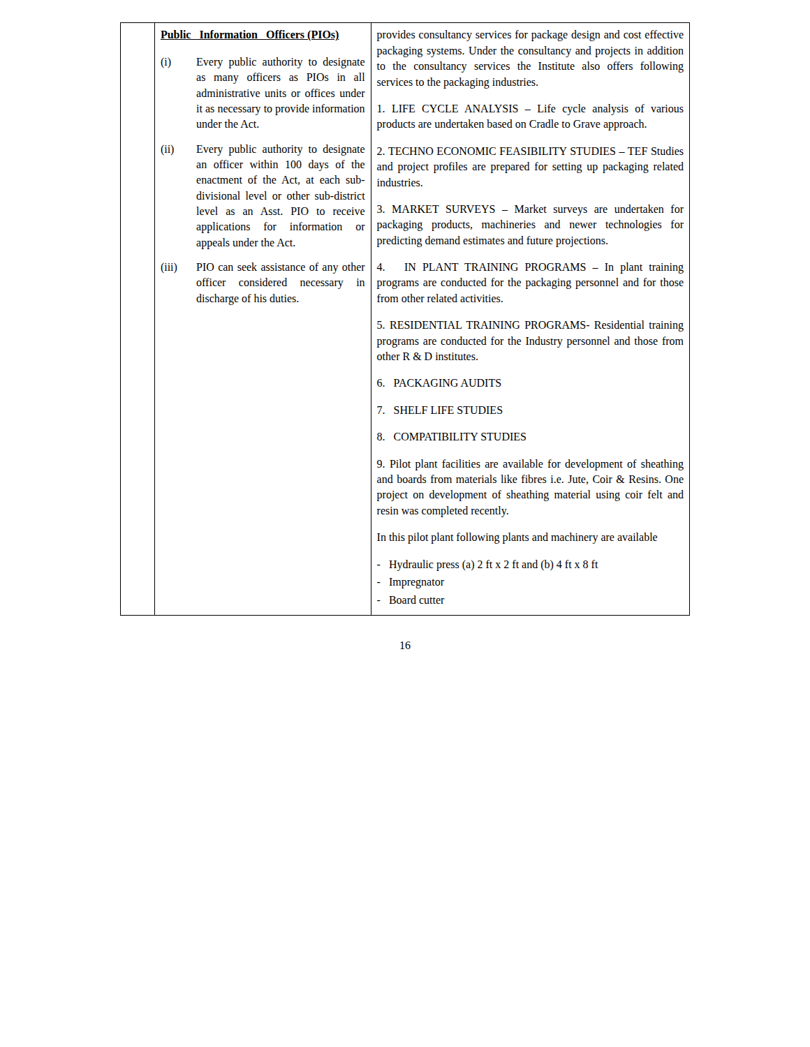| | Public Information Officers (PIOs) / (i) / Every public authority to designate as many officers as PIOs in all administrative units or offices under it as necessary to provide information under the Act. / / (ii) / Every public authority to designate an officer within 100 days of the enactment of the Act, at each sub-divisional level or other sub-district level as an Asst. PIO to receive applications for information or appeals under the Act. / / (iii) / PIO can seek assistance of any other officer considered necessary in discharge of his duties. / | provides consultancy services for package design and cost effective packaging systems. Under the consultancy and projects in addition to the consultancy services the Institute also offers following services to the packaging industries. 1. LIFE CYCLE ANALYSIS – Life cycle analysis of various products are undertaken based on Cradle to Grave approach. 2. TECHNO ECONOMIC FEASIBILITY STUDIES – TEF Studies and project profiles are prepared for setting up packaging related industries. 3. MARKET SURVEYS – Market surveys are undertaken for packaging products, machineries and newer technologies for predicting demand estimates and future projections. 4. IN PLANT TRAINING PROGRAMS – In plant training programs are conducted for the packaging personnel and for those from other related activities. 5. RESIDENTIAL TRAINING PROGRAMS- Residential training programs are conducted for the Industry personnel and those from other R & D institutes. 6. PACKAGING AUDITS 7. SHELF LIFE STUDIES 8. COMPATIBILITY STUDIES 9. Pilot plant facilities are available for development of sheathing and boards from materials like fibres i.e. Jute, Coir & Resins. One project on development of sheathing material using coir felt and resin was completed recently. In this pilot plant following plants and machinery are available Hydraulic press (a) 2 ft x 2 ft and (b) 4 ft x 8 ft Impregnator Board cutter |
16